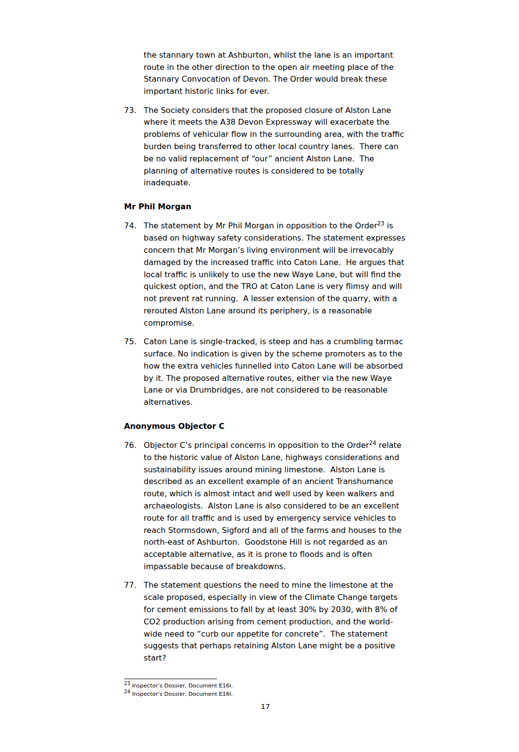the stannary town at Ashburton, whilst the lane is an important route in the other direction to the open air meeting place of the Stannary Convocation of Devon. The Order would break these important historic links for ever.
73. The Society considers that the proposed closure of Alston Lane where it meets the A38 Devon Expressway will exacerbate the problems of vehicular flow in the surrounding area, with the traffic burden being transferred to other local country lanes. There can be no valid replacement of “our” ancient Alston Lane. The planning of alternative routes is considered to be totally inadequate.
Mr Phil Morgan
74. The statement by Mr Phil Morgan in opposition to the Order23 is based on highway safety considerations. The statement expresses concern that Mr Morgan’s living environment will be irrevocably damaged by the increased traffic into Caton Lane. He argues that local traffic is unlikely to use the new Waye Lane, but will find the quickest option, and the TRO at Caton Lane is very flimsy and will not prevent rat running. A lesser extension of the quarry, with a rerouted Alston Lane around its periphery, is a reasonable compromise.
75. Caton Lane is single-tracked, is steep and has a crumbling tarmac surface. No indication is given by the scheme promoters as to the how the extra vehicles funnelled into Caton Lane will be absorbed by it. The proposed alternative routes, either via the new Waye Lane or via Drumbridges, are not considered to be reasonable alternatives.
Anonymous Objector C
76. Objector C’s principal concerns in opposition to the Order24 relate to the historic value of Alston Lane, highways considerations and sustainability issues around mining limestone. Alston Lane is described as an excellent example of an ancient Transhumance route, which is almost intact and well used by keen walkers and archaeologists. Alston Lane is also considered to be an excellent route for all traffic and is used by emergency service vehicles to reach Stormsdown, Sigford and all of the farms and houses to the north-east of Ashburton. Goodstone Hill is not regarded as an acceptable alternative, as it is prone to floods and is often impassable because of breakdowns.
77. The statement questions the need to mine the limestone at the scale proposed, especially in view of the Climate Change targets for cement emissions to fall by at least 30% by 2030, with 8% of CO2 production arising from cement production, and the world-wide need to “curb our appetite for concrete”. The statement suggests that perhaps retaining Alston Lane might be a positive start?
23 Inspector’s Dossier, Document E16I.
24 Inspector’s Dossier, Document E16I.
17